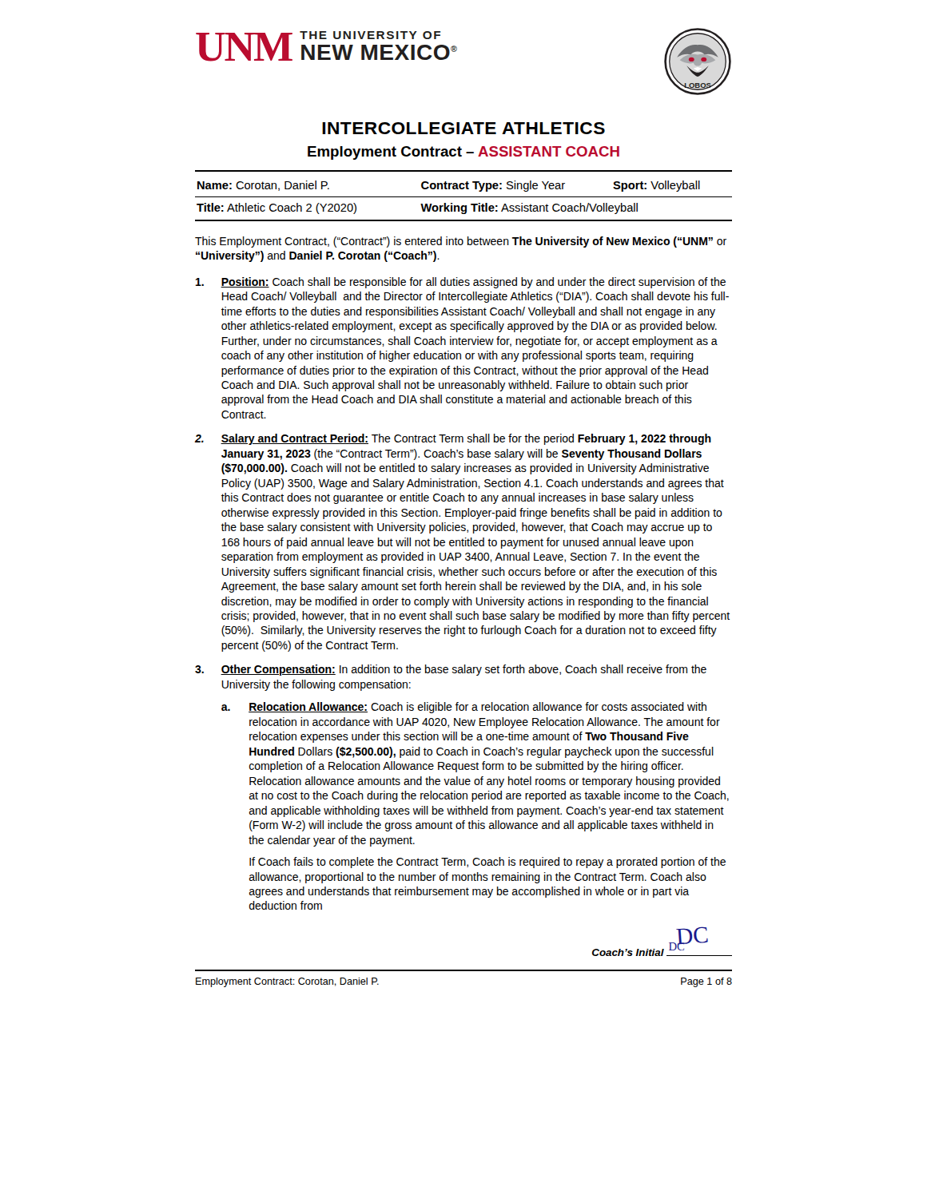UNM
THE UNIVERSITY OF
NEW MEXICO®
LOBOS
INTERCOLLEGIATE ATHLETICS
Employment Contract – ASSISTANT COACH
Name: Corotan, Daniel P.
Contract Type: Single Year
Sport: Volleyball
Title: Athletic Coach 2 (Y2020)
Working Title: Assistant Coach/Volleyball
This Employment Contract, (“Contract”) is entered into between The University of New Mexico (“UNM” or “University”) and Daniel P. Corotan (“Coach”).
Position: Coach shall be responsible for all duties assigned by and under the direct supervision of the Head Coach/ Volleyball and the Director of Intercollegiate Athletics (“DIA”). Coach shall devote his full-time efforts to the duties and responsibilities Assistant Coach/ Volleyball and shall not engage in any other athletics-related employment, except as specifically approved by the DIA or as provided below. Further, under no circumstances, shall Coach interview for, negotiate for, or accept employment as a coach of any other institution of higher education or with any professional sports team, requiring performance of duties prior to the expiration of this Contract, without the prior approval of the Head Coach and DIA. Such approval shall not be unreasonably withheld. Failure to obtain such prior approval from the Head Coach and DIA shall constitute a material and actionable breach of this Contract.
Salary and Contract Period: The Contract Term shall be for the period February 1, 2022 through January 31, 2023 (the “Contract Term”). Coach’s base salary will be Seventy Thousand Dollars ($70,000.00). Coach will not be entitled to salary increases as provided in University Administrative Policy (UAP) 3500, Wage and Salary Administration, Section 4.1. Coach understands and agrees that this Contract does not guarantee or entitle Coach to any annual increases in base salary unless otherwise expressly provided in this Section. Employer-paid fringe benefits shall be paid in addition to the base salary consistent with University policies, provided, however, that Coach may accrue up to 168 hours of paid annual leave but will not be entitled to payment for unused annual leave upon separation from employment as provided in UAP 3400, Annual Leave, Section 7. In the event the University suffers significant financial crisis, whether such occurs before or after the execution of this Agreement, the base salary amount set forth herein shall be reviewed by the DIA, and, in his sole discretion, may be modified in order to comply with University actions in responding to the financial crisis; provided, however, that in no event shall such base salary be modified by more than fifty percent (50%). Similarly, the University reserves the right to furlough Coach for a duration not to exceed fifty percent (50%) of the Contract Term.
Other Compensation: In addition to the base salary set forth above, Coach shall receive from the University the following compensation:
Relocation Allowance: Coach is eligible for a relocation allowance for costs associated with relocation in accordance with UAP 4020, New Employee Relocation Allowance. The amount for relocation expenses under this section will be a one-time amount of Two Thousand Five Hundred Dollars ($2,500.00), paid to Coach in Coach’s regular paycheck upon the successful completion of a Relocation Allowance Request form to be submitted by the hiring officer. Relocation allowance amounts and the value of any hotel rooms or temporary housing provided at no cost to the Coach during the relocation period are reported as taxable income to the Coach, and applicable withholding taxes will be withheld from payment. Coach’s year-end tax statement (Form W-2) will include the gross amount of this allowance and all applicable taxes withheld in the calendar year of the payment.
If Coach fails to complete the Contract Term, Coach is required to repay a prorated portion of the allowance, proportional to the number of months remaining in the Contract Term. Coach also agrees and understands that reimbursement may be accomplished in whole or in part via deduction from
DC
Coach’s InitialDC
Employment Contract: Corotan, Daniel P.
Page 1 of 8